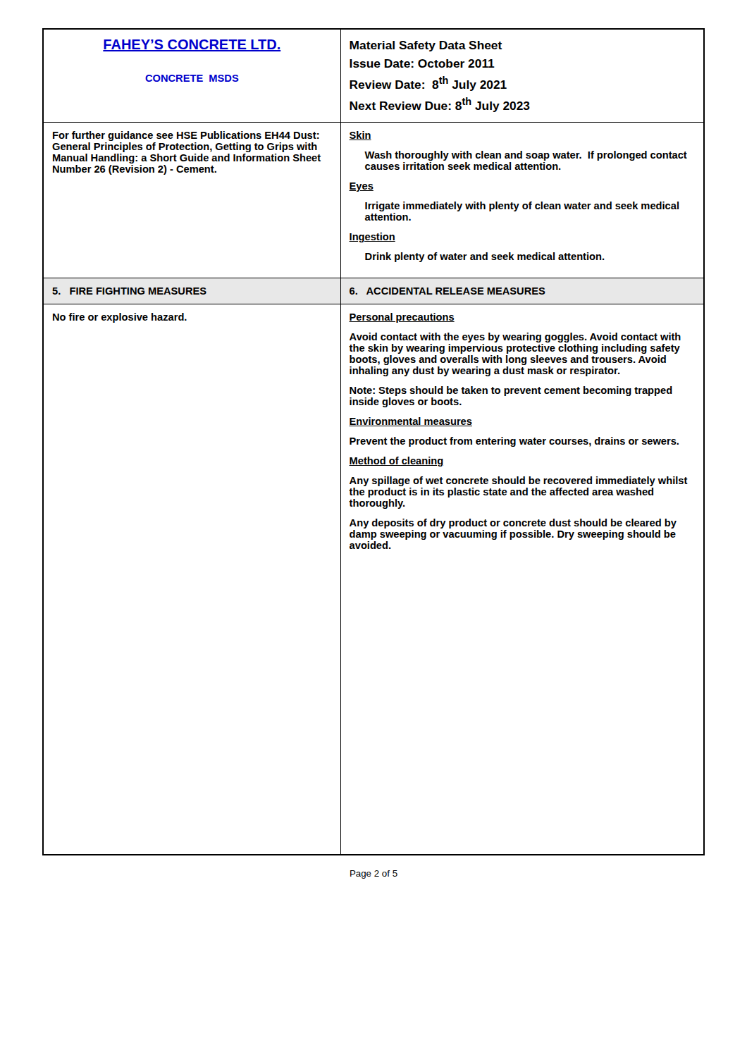| FAHEY’S CONCRETE LTD. CONCRETE MSDS | Material Safety Data Sheet Issue Date: October 2011 Review Date: 8 th July 2021 Next Review Due: 8 th July 2023 |
| For further guidance see HSE Publications EH44 Dust: General Principles of Protection, Getting to Grips with Manual Handling: a Short Guide and Information Sheet Number 26 (Revision 2) - Cement. | Skin Wash thoroughly with clean and soap water. If prolonged contact causes irritation seek medical attention. Eyes Irrigate immediately with plenty of clean water and seek medical attention. Ingestion Drink plenty of water and seek medical attention. |
| 5. FIRE FIGHTING MEASURES | 6. ACCIDENTAL RELEASE MEASURES |
| No fire or explosive hazard. | Personal precautions Avoid contact with the eyes by wearing goggles. Avoid contact with the skin by wearing impervious protective clothing including safety boots, gloves and overalls with long sleeves and trousers. Avoid inhaling any dust by wearing a dust mask or respirator. Note: Steps should be taken to prevent cement becoming trapped inside gloves or boots. Environmental measures Prevent the product from entering water courses, drains or sewers. Method of cleaning Any spillage of wet concrete should be recovered immediately whilst the product is in its plastic state and the affected area washed thoroughly. Any deposits of dry product or concrete dust should be cleared by damp sweeping or vacuuming if possible. Dry sweeping should be avoided. |
Page 2 of 5